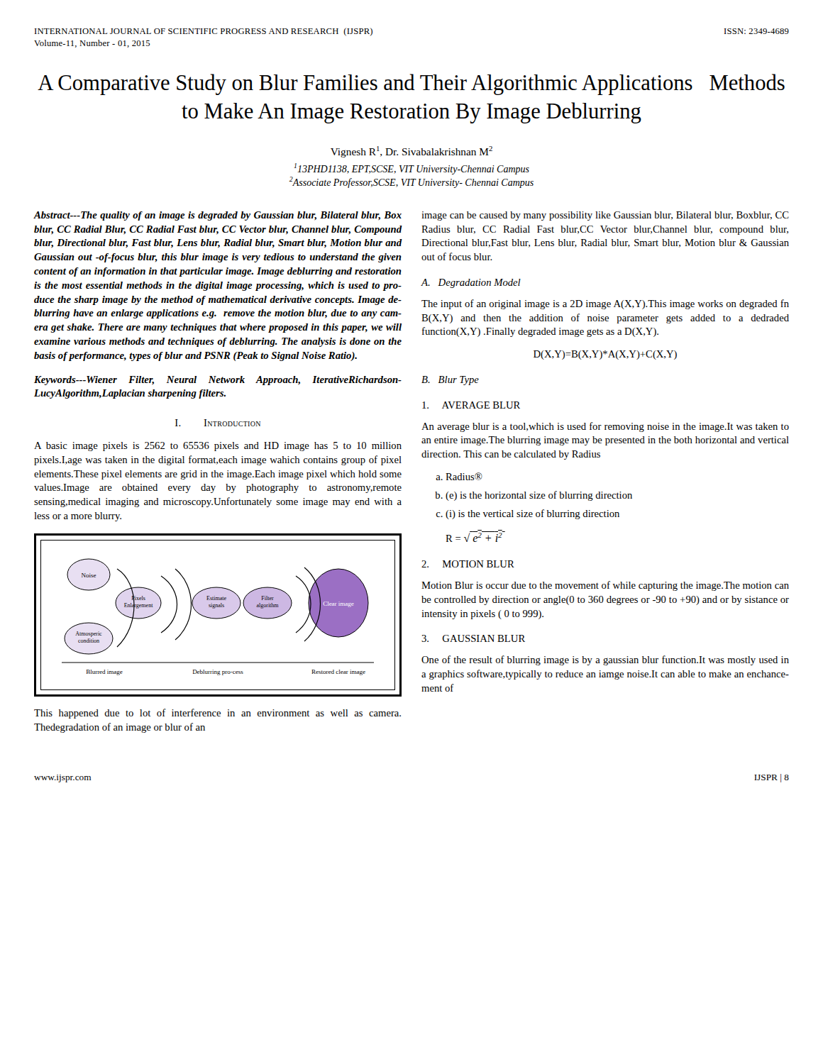INTERNATIONAL JOURNAL OF SCIENTIFIC PROGRESS AND RESEARCH (IJSPR)
Volume-11, Number - 01, 2015
ISSN: 2349-4689
A Comparative Study on Blur Families and Their Algorithmic Applications Methods to Make An Image Restoration By Image Deblurring
Vignesh R1, Dr. Sivabalakrishnan M2
113PHD1138, EPT,SCSE, VIT University-Chennai Campus
2Associate Professor,SCSE, VIT University- Chennai Campus
Abstract---The quality of an image is degraded by Gaussian blur, Bilateral blur, Box blur, CC Radial Blur, CC Radial Fast blur, CC Vector blur, Channel blur, Compound blur, Directional blur, Fast blur, Lens blur, Radial blur, Smart blur, Motion blur and Gaussian out -of-focus blur, this blur image is very tedious to understand the given content of an information in that particular image. Image deblurring and restoration is the most essential methods in the digital image processing, which is used to produce the sharp image by the method of mathematical derivative concepts. Image deblurring have an enlarge applications e.g. remove the motion blur, due to any camera get shake. There are many techniques that where proposed in this paper, we will examine various methods and techniques of deblurring. The analysis is done on the basis of performance, types of blur and PSNR (Peak to Signal Noise Ratio).
Keywords---Wiener Filter, Neural Network Approach, IterativeRichardson-LucyAlgorithm,Laplacian sharpening filters.
I. Introduction
A basic image pixels is 2562 to 65536 pixels and HD image has 5 to 10 million pixels.I,age was taken in the digital format,each image wahich contains group of pixel elements.These pixel elements are grid in the image.Each image pixel which hold some values.Image are obtained every day by photography to astronomy,remote sensing,medical imaging and microscopy.Unfortunately some image may end with a less or a more blurry.
Noise Pixels Enlargement Atmosperic condition Estimate signals Filter algorithm Clear image Blurred image Deblurring pro-cess Restored clear image
This happened due to lot of interference in an environment as well as camera. Thedegradation of an image or blur of an
image can be caused by many possibility like Gaussian blur, Bilateral blur, Boxblur, CC Radius blur, CC Radial Fast blur,CC Vector blur,Channel blur, compound blur, Directional blur,Fast blur, Lens blur, Radial blur, Smart blur, Motion blur & Gaussian out of focus blur.
A. Degradation Model
The input of an original image is a 2D image A(X,Y).This image works on degraded fn B(X,Y) and then the addition of noise parameter gets added to a dedraded function(X,Y) .Finally degraded image gets as a D(X,Y).
D(X,Y)=B(X,Y)*A(X,Y)+C(X,Y)
B. Blur Type
1. AVERAGE BLUR
An average blur is a tool,which is used for removing noise in the image.It was taken to an entire image.The blurring image may be presented in the both horizontal and vertical direction. This can be calculated by Radius
Radius®
(e) is the horizontal size of blurring direction
(i) is the vertical size of blurring direction
R = √ e2 + i2
2. MOTION BLUR
Motion Blur is occur due to the movement of while capturing the image.The motion can be controlled by direction or angle(0 to 360 degrees or -90 to +90) and or by sistance or intensity in pixels ( 0 to 999).
3. GAUSSIAN BLUR
One of the result of blurring image is by a gaussian blur function.It was mostly used in a graphics software,typically to reduce an iamge noise.It can able to make an enchancement of
www.ijspr.com
IJSPR | 8